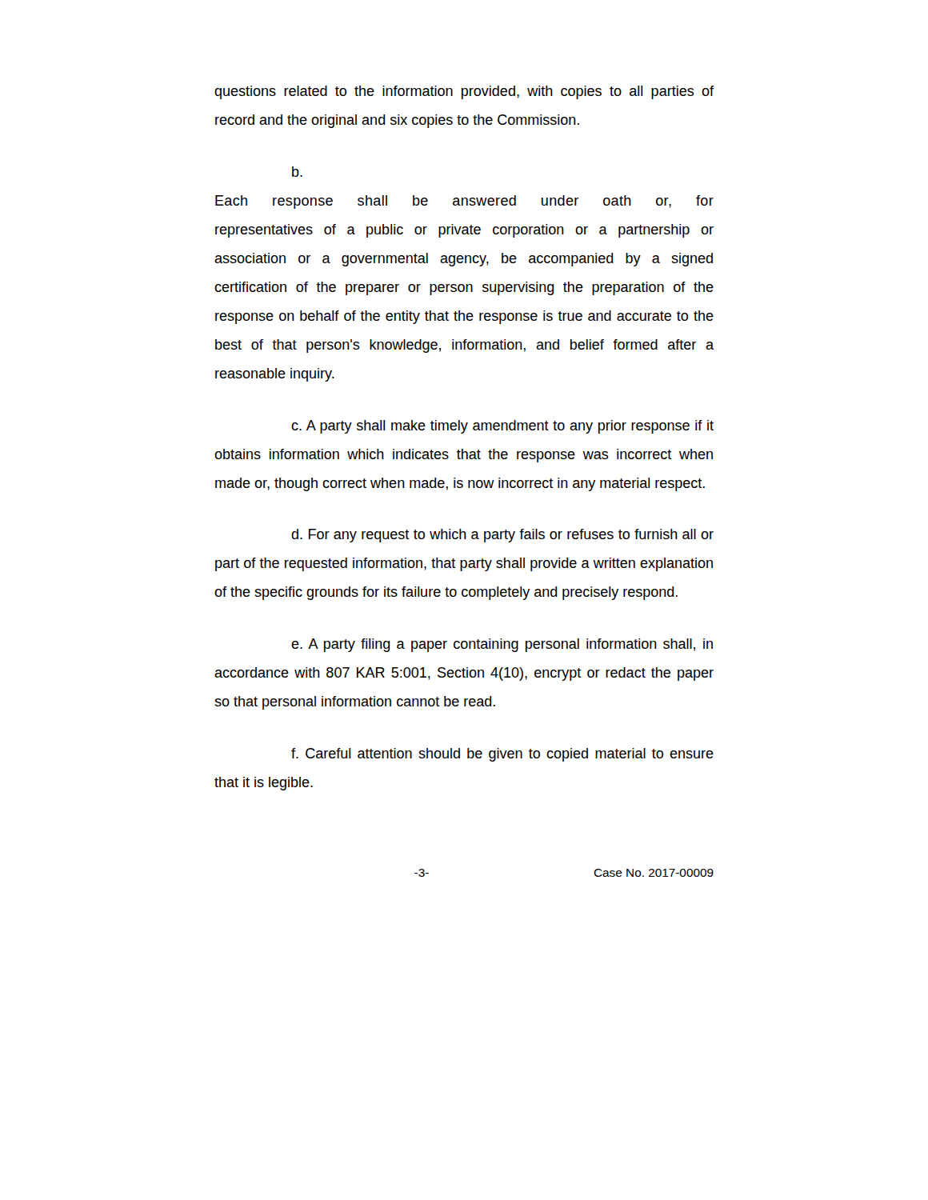questions related to the information provided, with copies to all parties of record and the original and six copies to the Commission.
b. Each response shall be answered under oath or, for representatives of a public or private corporation or a partnership or association or a governmental agency, be accompanied by a signed certification of the preparer or person supervising the preparation of the response on behalf of the entity that the response is true and accurate to the best of that person's knowledge, information, and belief formed after a reasonable inquiry.
c. A party shall make timely amendment to any prior response if it obtains information which indicates that the response was incorrect when made or, though correct when made, is now incorrect in any material respect.
d. For any request to which a party fails or refuses to furnish all or part of the requested information, that party shall provide a written explanation of the specific grounds for its failure to completely and precisely respond.
e. A party filing a paper containing personal information shall, in accordance with 807 KAR 5:001, Section 4(10), encrypt or redact the paper so that personal information cannot be read.
f. Careful attention should be given to copied material to ensure that it is legible.
-3-
Case No. 2017-00009